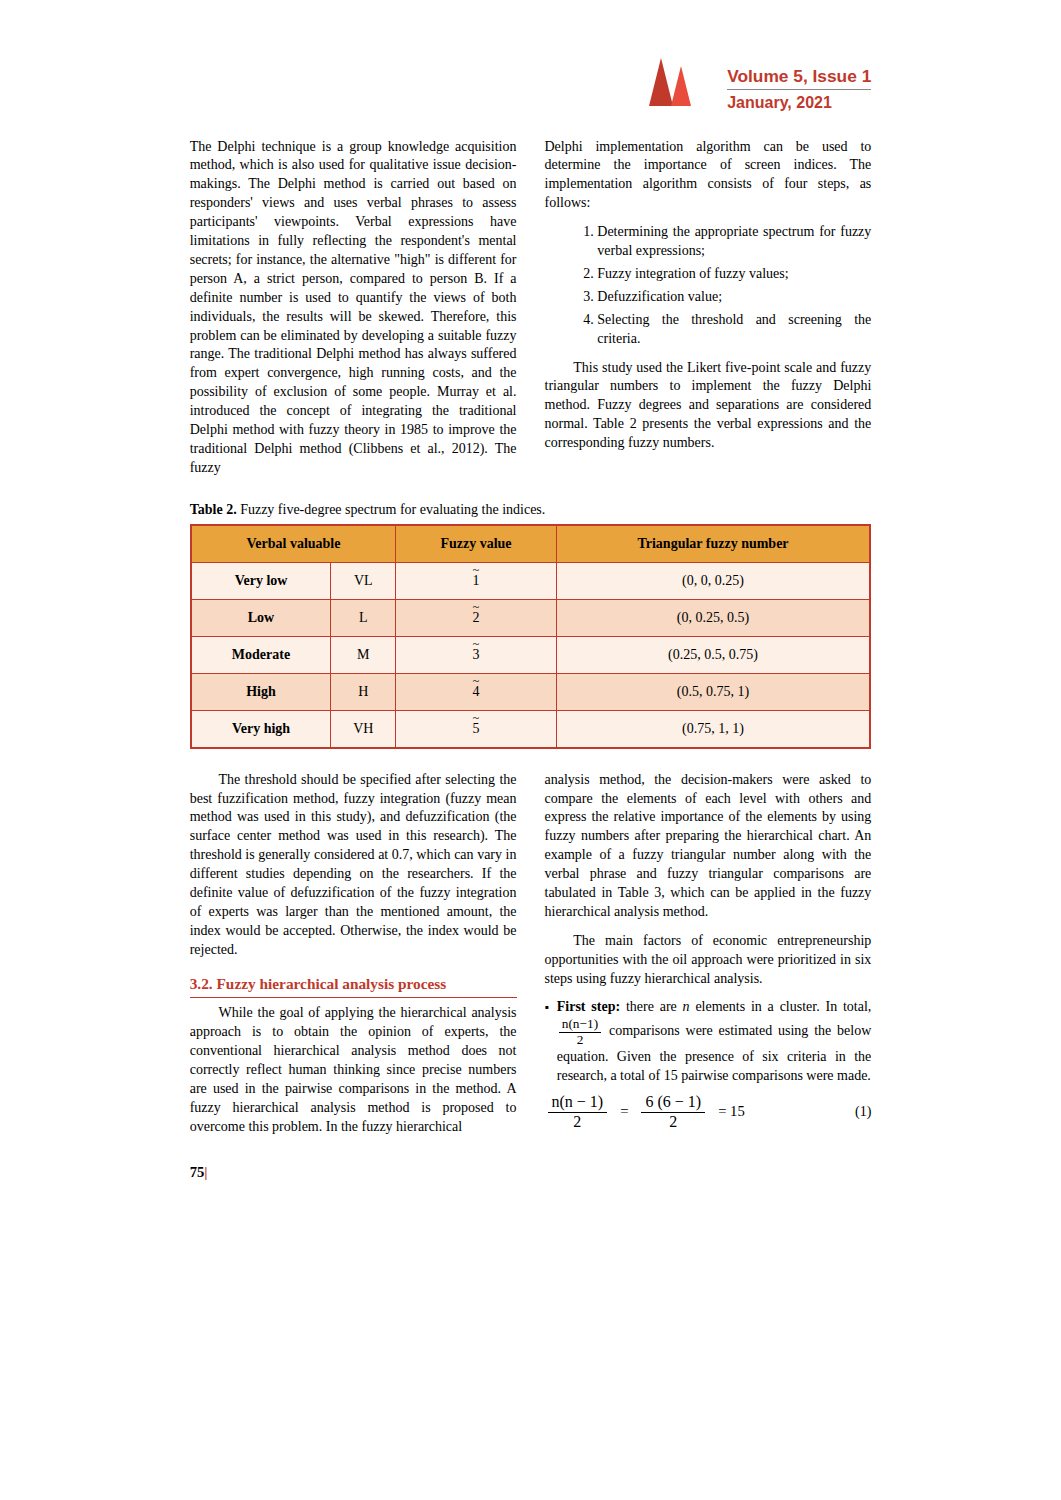Volume 5, Issue 1
January, 2021
The Delphi technique is a group knowledge acquisition method, which is also used for qualitative issue decision-makings. The Delphi method is carried out based on responders' views and uses verbal phrases to assess participants' viewpoints. Verbal expressions have limitations in fully reflecting the respondent's mental secrets; for instance, the alternative "high" is different for person A, a strict person, compared to person B. If a definite number is used to quantify the views of both individuals, the results will be skewed. Therefore, this problem can be eliminated by developing a suitable fuzzy range. The traditional Delphi method has always suffered from expert convergence, high running costs, and the possibility of exclusion of some people. Murray et al. introduced the concept of integrating the traditional Delphi method with fuzzy theory in 1985 to improve the traditional Delphi method (Clibbens et al., 2012). The fuzzy
Delphi implementation algorithm can be used to determine the importance of screen indices. The implementation algorithm consists of four steps, as follows:
Determining the appropriate spectrum for fuzzy verbal expressions;
Fuzzy integration of fuzzy values;
Defuzzification value;
Selecting the threshold and screening the criteria.
This study used the Likert five-point scale and fuzzy triangular numbers to implement the fuzzy Delphi method. Fuzzy degrees and separations are considered normal. Table 2 presents the verbal expressions and the corresponding fuzzy numbers.
Table 2. Fuzzy five-degree spectrum for evaluating the indices.
| Verbal valuable | Fuzzy value | Triangular fuzzy number |
| --- | --- | --- |
| Very low | VL | ~ 1 | (0, 0, 0.25) |
| Low | L | ~ 2 | (0, 0.25, 0.5) |
| Moderate | M | ~ 3 | (0.25, 0.5, 0.75) |
| High | H | ~ 4 | (0.5, 0.75, 1) |
| Very high | VH | ~ 5 | (0.75, 1, 1) |
The threshold should be specified after selecting the best fuzzification method, fuzzy integration (fuzzy mean method was used in this study), and defuzzification (the surface center method was used in this research). The threshold is generally considered at 0.7, which can vary in different studies depending on the researchers. If the definite value of defuzzification of the fuzzy integration of experts was larger than the mentioned amount, the index would be accepted. Otherwise, the index would be rejected.
3.2. Fuzzy hierarchical analysis process
While the goal of applying the hierarchical analysis approach is to obtain the opinion of experts, the conventional hierarchical analysis method does not correctly reflect human thinking since precise numbers are used in the pairwise comparisons in the method. A fuzzy hierarchical analysis method is proposed to overcome this problem. In the fuzzy hierarchical
analysis method, the decision-makers were asked to compare the elements of each level with others and express the relative importance of the elements by using fuzzy numbers after preparing the hierarchical chart. An example of a fuzzy triangular number along with the verbal phrase and fuzzy triangular comparisons are tabulated in Table 3, which can be applied in the fuzzy hierarchical analysis method.
The main factors of economic entrepreneurship opportunities with the oil approach were prioritized in six steps using fuzzy hierarchical analysis.
▪
First step: there are n elements in a cluster. In total, n(n−1) 2 comparisons were estimated using the below equation. Given the presence of six criteria in the research, a total of 15 pairwise comparisons were made.
n(n − 1) 2 = 6 (6 − 1) 2 = 15 (1)
75|